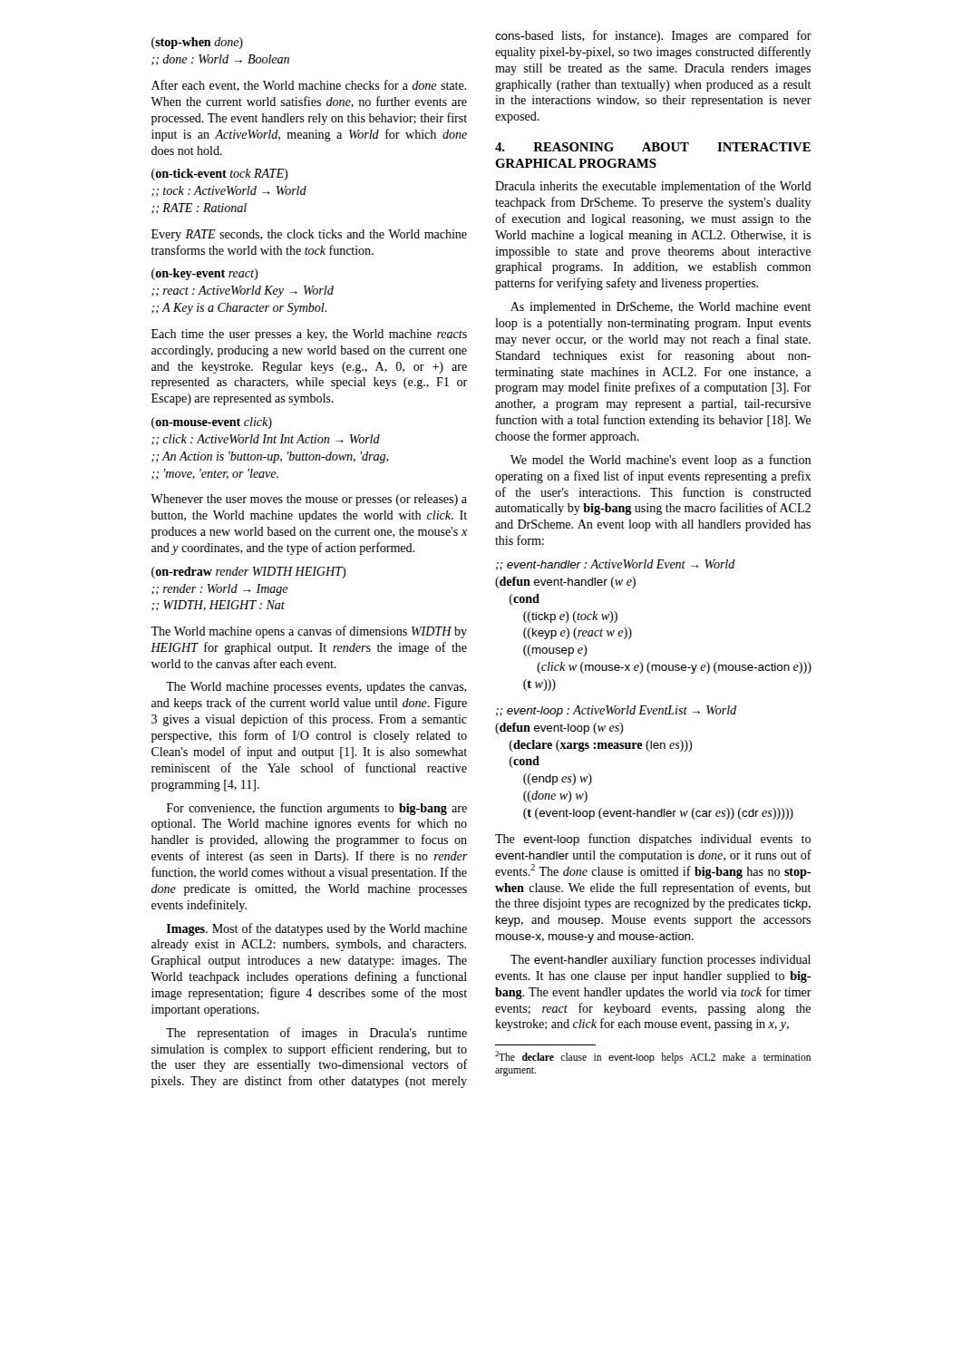(stop-when done)
;; done : World → Boolean
After each event, the World machine checks for a done state. When the current world satisfies done, no further events are processed. The event handlers rely on this behavior; their first input is an ActiveWorld, meaning a World for which done does not hold.
(on-tick-event tock RATE)
;; tock : ActiveWorld → World
;; RATE : Rational
Every RATE seconds, the clock ticks and the World machine transforms the world with the tock function.
(on-key-event react)
;; react : ActiveWorld Key → World
;; A Key is a Character or Symbol.
Each time the user presses a key, the World machine reacts accordingly, producing a new world based on the current one and the keystroke. Regular keys (e.g., A, 0, or +) are represented as characters, while special keys (e.g., F1 or Escape) are represented as symbols.
(on-mouse-event click)
;; click : ActiveWorld Int Int Action → World
;; An Action is 'button-up, 'button-down, 'drag,
;; 'move, 'enter, or 'leave.
Whenever the user moves the mouse or presses (or releases) a button, the World machine updates the world with click. It produces a new world based on the current one, the mouse's x and y coordinates, and the type of action performed.
(on-redraw render WIDTH HEIGHT)
;; render : World → Image
;; WIDTH, HEIGHT : Nat
The World machine opens a canvas of dimensions WIDTH by HEIGHT for graphical output. It renders the image of the world to the canvas after each event.
The World machine processes events, updates the canvas, and keeps track of the current world value until done. Figure 3 gives a visual depiction of this process. From a semantic perspective, this form of I/O control is closely related to Clean's model of input and output [1]. It is also somewhat reminiscent of the Yale school of functional reactive programming [4, 11].
For convenience, the function arguments to big-bang are optional. The World machine ignores events for which no handler is provided, allowing the programmer to focus on events of interest (as seen in Darts). If there is no render function, the world comes without a visual presentation. If the done predicate is omitted, the World machine processes events indefinitely.
Images. Most of the datatypes used by the World machine already exist in ACL2: numbers, symbols, and characters. Graphical output introduces a new datatype: images. The World teachpack includes operations defining a functional image representation; figure 4 describes some of the most important operations.
The representation of images in Dracula's runtime simulation is complex to support efficient rendering, but to the user they are essentially two-dimensional vectors of pixels. They are distinct from other datatypes (not merely cons-based lists, for instance). Images are compared for equality pixel-by-pixel, so two images constructed differently may still be treated as the same. Dracula renders images graphically (rather than textually) when produced as a result in the interactions window, so their representation is never exposed.
4. REASONING ABOUT INTERACTIVE GRAPHICAL PROGRAMS
Dracula inherits the executable implementation of the World teachpack from DrScheme. To preserve the system's duality of execution and logical reasoning, we must assign to the World machine a logical meaning in ACL2. Otherwise, it is impossible to state and prove theorems about interactive graphical programs. In addition, we establish common patterns for verifying safety and liveness properties.
As implemented in DrScheme, the World machine event loop is a potentially non-terminating program. Input events may never occur, or the world may not reach a final state. Standard techniques exist for reasoning about non-terminating state machines in ACL2. For one instance, a program may model finite prefixes of a computation [3]. For another, a program may represent a partial, tail-recursive function with a total function extending its behavior [18]. We choose the former approach.
We model the World machine's event loop as a function operating on a fixed list of input events representing a prefix of the user's interactions. This function is constructed automatically by big-bang using the macro facilities of ACL2 and DrScheme. An event loop with all handlers provided has this form:
;; event-handler : ActiveWorld Event → World
(defun event-handler (w e)
(cond
((tickp e) (tock w))
((keyp e) (react w e))
((mousep e)
(click w (mouse-x e) (mouse-y e) (mouse-action e)))
(t w)))
;; event-loop : ActiveWorld EventList → World
(defun event-loop (w es)
(declare (xargs :measure (len es)))
(cond
((endp es) w)
((done w) w)
(t (event-loop (event-handler w (car es)) (cdr es)))))
The event-loop function dispatches individual events to event-handler until the computation is done, or it runs out of events.2 The done clause is omitted if big-bang has no stop-when clause. We elide the full representation of events, but the three disjoint types are recognized by the predicates tickp, keyp, and mousep. Mouse events support the accessors mouse-x, mouse-y and mouse-action.
The event-handler auxiliary function processes individual events. It has one clause per input handler supplied to big-bang. The event handler updates the world via tock for timer events; react for keyboard events, passing along the keystroke; and click for each mouse event, passing in x, y,
2The declare clause in event-loop helps ACL2 make a termination argument.